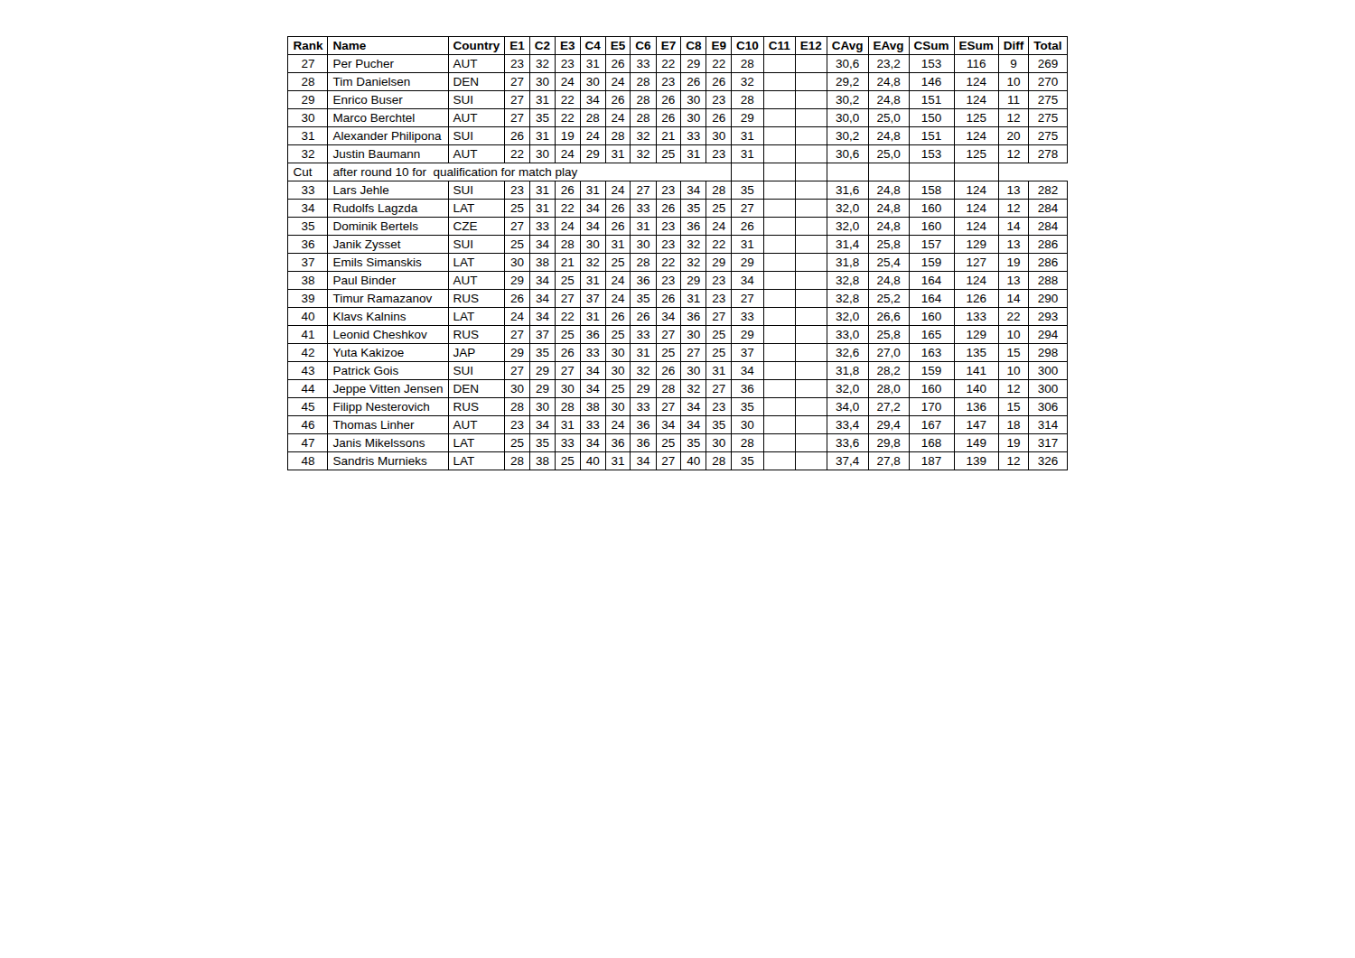| Rank | Name | Country | E1 | C2 | E3 | C4 | E5 | C6 | E7 | C8 | E9 | C10 | C11 | E12 | CAvg | EAvg | CSum | ESum | Diff | Total |
| --- | --- | --- | --- | --- | --- | --- | --- | --- | --- | --- | --- | --- | --- | --- | --- | --- | --- | --- | --- | --- |
| 27 | Per Pucher | AUT | 23 | 32 | 23 | 31 | 26 | 33 | 22 | 29 | 22 | 28 | | | 30,6 | 23,2 | 153 | 116 | 9 | 269 |
| 28 | Tim Danielsen | DEN | 27 | 30 | 24 | 30 | 24 | 28 | 23 | 26 | 26 | 32 | | | 29,2 | 24,8 | 146 | 124 | 10 | 270 |
| 29 | Enrico Buser | SUI | 27 | 31 | 22 | 34 | 26 | 28 | 26 | 30 | 23 | 28 | | | 30,2 | 24,8 | 151 | 124 | 11 | 275 |
| 30 | Marco Berchtel | AUT | 27 | 35 | 22 | 28 | 24 | 28 | 26 | 30 | 26 | 29 | | | 30,0 | 25,0 | 150 | 125 | 12 | 275 |
| 31 | Alexander Philipona | SUI | 26 | 31 | 19 | 24 | 28 | 32 | 21 | 33 | 30 | 31 | | | 30,2 | 24,8 | 151 | 124 | 20 | 275 |
| 32 | Justin Baumann | AUT | 22 | 30 | 24 | 29 | 31 | 32 | 25 | 31 | 23 | 31 | | | 30,6 | 25,0 | 153 | 125 | 12 | 278 |
| Cut | after round 10 for qualification for match play | | | | | | | |
| 33 | Lars Jehle | SUI | 23 | 31 | 26 | 31 | 24 | 27 | 23 | 34 | 28 | 35 | | | 31,6 | 24,8 | 158 | 124 | 13 | 282 |
| 34 | Rudolfs Lagzda | LAT | 25 | 31 | 22 | 34 | 26 | 33 | 26 | 35 | 25 | 27 | | | 32,0 | 24,8 | 160 | 124 | 12 | 284 |
| 35 | Dominik Bertels | CZE | 27 | 33 | 24 | 34 | 26 | 31 | 23 | 36 | 24 | 26 | | | 32,0 | 24,8 | 160 | 124 | 14 | 284 |
| 36 | Janik Zysset | SUI | 25 | 34 | 28 | 30 | 31 | 30 | 23 | 32 | 22 | 31 | | | 31,4 | 25,8 | 157 | 129 | 13 | 286 |
| 37 | Emils Simanskis | LAT | 30 | 38 | 21 | 32 | 25 | 28 | 22 | 32 | 29 | 29 | | | 31,8 | 25,4 | 159 | 127 | 19 | 286 |
| 38 | Paul Binder | AUT | 29 | 34 | 25 | 31 | 24 | 36 | 23 | 29 | 23 | 34 | | | 32,8 | 24,8 | 164 | 124 | 13 | 288 |
| 39 | Timur Ramazanov | RUS | 26 | 34 | 27 | 37 | 24 | 35 | 26 | 31 | 23 | 27 | | | 32,8 | 25,2 | 164 | 126 | 14 | 290 |
| 40 | Klavs Kalnins | LAT | 24 | 34 | 22 | 31 | 26 | 26 | 34 | 36 | 27 | 33 | | | 32,0 | 26,6 | 160 | 133 | 22 | 293 |
| 41 | Leonid Cheshkov | RUS | 27 | 37 | 25 | 36 | 25 | 33 | 27 | 30 | 25 | 29 | | | 33,0 | 25,8 | 165 | 129 | 10 | 294 |
| 42 | Yuta Kakizoe | JAP | 29 | 35 | 26 | 33 | 30 | 31 | 25 | 27 | 25 | 37 | | | 32,6 | 27,0 | 163 | 135 | 15 | 298 |
| 43 | Patrick Gois | SUI | 27 | 29 | 27 | 34 | 30 | 32 | 26 | 30 | 31 | 34 | | | 31,8 | 28,2 | 159 | 141 | 10 | 300 |
| 44 | Jeppe Vitten Jensen | DEN | 30 | 29 | 30 | 34 | 25 | 29 | 28 | 32 | 27 | 36 | | | 32,0 | 28,0 | 160 | 140 | 12 | 300 |
| 45 | Filipp Nesterovich | RUS | 28 | 30 | 28 | 38 | 30 | 33 | 27 | 34 | 23 | 35 | | | 34,0 | 27,2 | 170 | 136 | 15 | 306 |
| 46 | Thomas Linher | AUT | 23 | 34 | 31 | 33 | 24 | 36 | 34 | 34 | 35 | 30 | | | 33,4 | 29,4 | 167 | 147 | 18 | 314 |
| 47 | Janis Mikelssons | LAT | 25 | 35 | 33 | 34 | 36 | 36 | 25 | 35 | 30 | 28 | | | 33,6 | 29,8 | 168 | 149 | 19 | 317 |
| 48 | Sandris Murnieks | LAT | 28 | 38 | 25 | 40 | 31 | 34 | 27 | 40 | 28 | 35 | | | 37,4 | 27,8 | 187 | 139 | 12 | 326 |